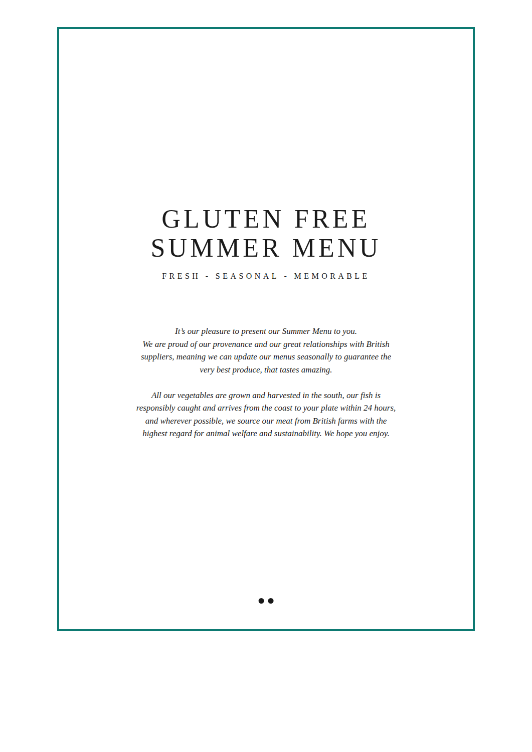Gluten Free
Summer Menu
Fresh - Seasonal - Memorable
It’s our pleasure to present our Summer Menu to you.
We are proud of our provenance and our great relationships with British suppliers, meaning we can update our menus seasonally to guarantee the very best produce, that tastes amazing.
All our vegetables are grown and harvested in the south, our fish is responsibly caught and arrives from the coast to your plate within 24 hours, and wherever possible, we source our meat from British farms with the highest regard for animal welfare and sustainability. We hope you enjoy.